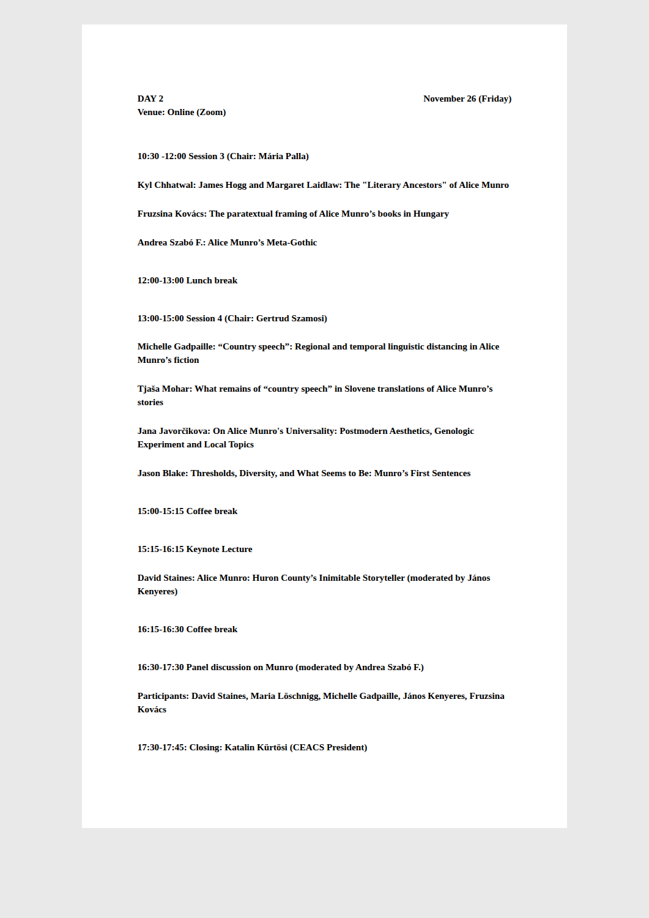DAY 2
Venue: Online (Zoom)
November 26 (Friday)
10:30 -12:00 Session 3 (Chair: Mária Palla)
Kyl Chhatwal: James Hogg and Margaret Laidlaw: The "Literary Ancestors" of Alice Munro
Fruzsina Kovács: The paratextual framing of Alice Munro’s books in Hungary
Andrea Szabó F.: Alice Munro’s Meta-Gothic
12:00-13:00 Lunch break
13:00-15:00 Session 4 (Chair: Gertrud Szamosi)
Michelle Gadpaille: “Country speech”: Regional and temporal linguistic distancing in Alice Munro’s fiction
Tjaša Mohar: What remains of “country speech” in Slovene translations of Alice Munro’s stories
Jana Javorčikova: On Alice Munro's Universality: Postmodern Aesthetics, Genologic Experiment and Local Topics
Jason Blake: Thresholds, Diversity, and What Seems to Be: Munro’s First Sentences
15:00-15:15 Coffee break
15:15-16:15 Keynote Lecture
David Staines: Alice Munro: Huron County’s Inimitable Storyteller (moderated by János Kenyeres)
16:15-16:30 Coffee break
16:30-17:30 Panel discussion on Munro (moderated by Andrea Szabó F.)
Participants: David Staines, Maria Löschnigg, Michelle Gadpaille, János Kenyeres, Fruzsina Kovács
17:30-17:45: Closing: Katalin Kürtösi (CEACS President)